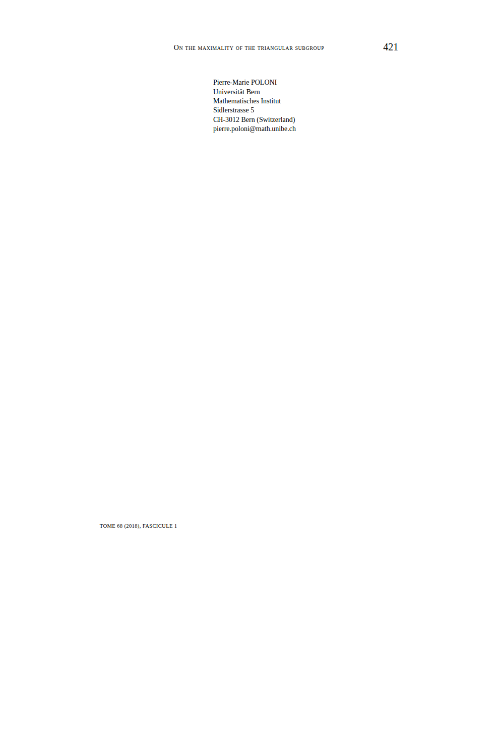On the maximality of the triangular subgroup 421
Pierre-Marie POLONI
Universität Bern
Mathematisches Institut
Sidlerstrasse 5
CH-3012 Bern (Switzerland)
pierre.poloni@math.unibe.ch
Tome 68 (2018), fascicule 1